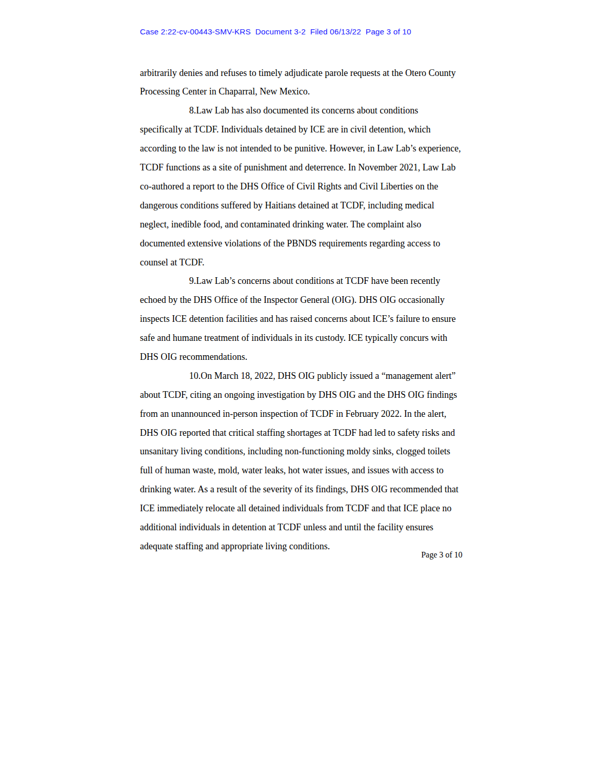Case 2:22-cv-00443-SMV-KRS Document 3-2 Filed 06/13/22 Page 3 of 10
arbitrarily denies and refuses to timely adjudicate parole requests at the Otero County Processing Center in Chaparral, New Mexico.
8. Law Lab has also documented its concerns about conditions specifically at TCDF. Individuals detained by ICE are in civil detention, which according to the law is not intended to be punitive. However, in Law Lab’s experience, TCDF functions as a site of punishment and deterrence. In November 2021, Law Lab co-authored a report to the DHS Office of Civil Rights and Civil Liberties on the dangerous conditions suffered by Haitians detained at TCDF, including medical neglect, inedible food, and contaminated drinking water. The complaint also documented extensive violations of the PBNDS requirements regarding access to counsel at TCDF.
9. Law Lab’s concerns about conditions at TCDF have been recently echoed by the DHS Office of the Inspector General (OIG). DHS OIG occasionally inspects ICE detention facilities and has raised concerns about ICE’s failure to ensure safe and humane treatment of individuals in its custody. ICE typically concurs with DHS OIG recommendations.
10. On March 18, 2022, DHS OIG publicly issued a “management alert” about TCDF, citing an ongoing investigation by DHS OIG and the DHS OIG findings from an unannounced in-person inspection of TCDF in February 2022. In the alert, DHS OIG reported that critical staffing shortages at TCDF had led to safety risks and unsanitary living conditions, including non-functioning moldy sinks, clogged toilets full of human waste, mold, water leaks, hot water issues, and issues with access to drinking water. As a result of the severity of its findings, DHS OIG recommended that ICE immediately relocate all detained individuals from TCDF and that ICE place no additional individuals in detention at TCDF unless and until the facility ensures adequate staffing and appropriate living conditions.
Page 3 of 10